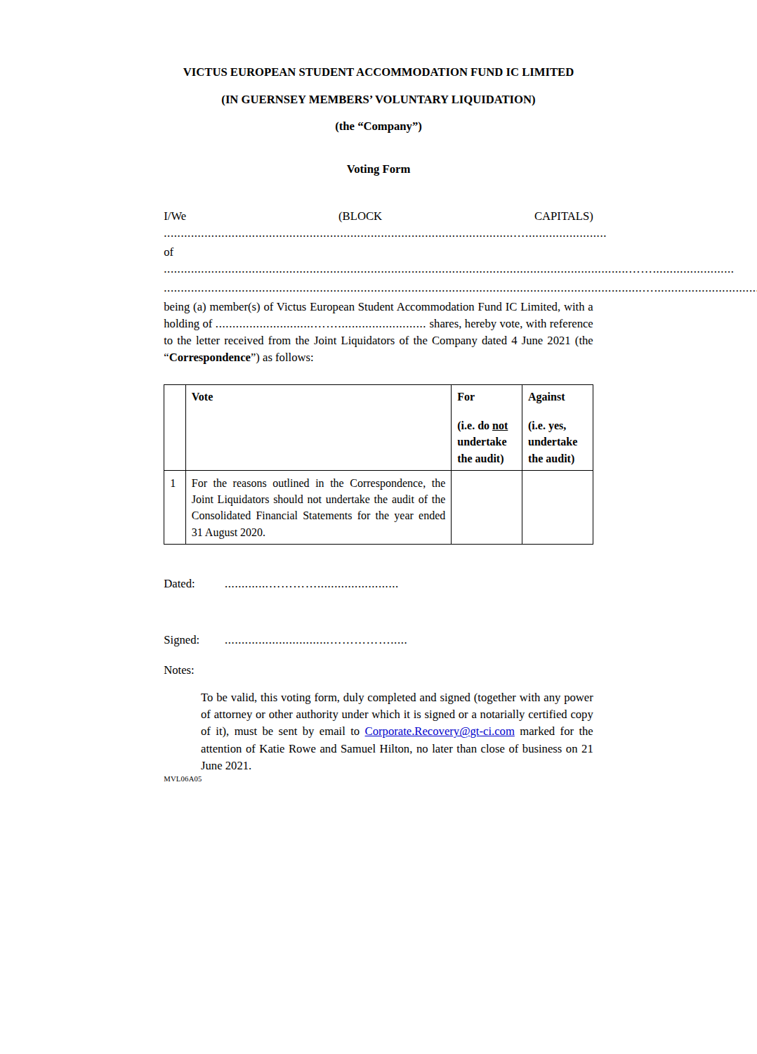VICTUS EUROPEAN STUDENT ACCOMMODATION FUND IC LIMITED
(IN GUERNSEY MEMBERS’ VOLUNTARY LIQUIDATION)
(the “Company”)
Voting Form
I/We (BLOCK CAPITALS) .......................................................................................................…........................
of .........................................................................................................................................……........................
.............................................................................................................................................…................................
being (a) member(s) of Victus European Student Accommodation Fund IC Limited, with a holding of .............................…….......................... shares, hereby vote, with reference to the letter received from the Joint Liquidators of the Company dated 4 June 2021 (the “Correspondence”) as follows:
| | Vote | For (i.e. do not undertake the audit) | Against (i.e. yes, undertake the audit) |
| --- | --- | --- | --- |
| 1 | For the reasons outlined in the Correspondence, the Joint Liquidators should not undertake the audit of the Consolidated Financial Statements for the year ended 31 August 2020. | | |
Dated:.............…………........................
Signed:...............................…………….....
Notes:
To be valid, this voting form, duly completed and signed (together with any power of attorney or other authority under which it is signed or a notarially certified copy of it), must be sent by email to Corporate.Recovery@gt-ci.com marked for the attention of Katie Rowe and Samuel Hilton, no later than close of business on 21 June 2021.
MVL06A05